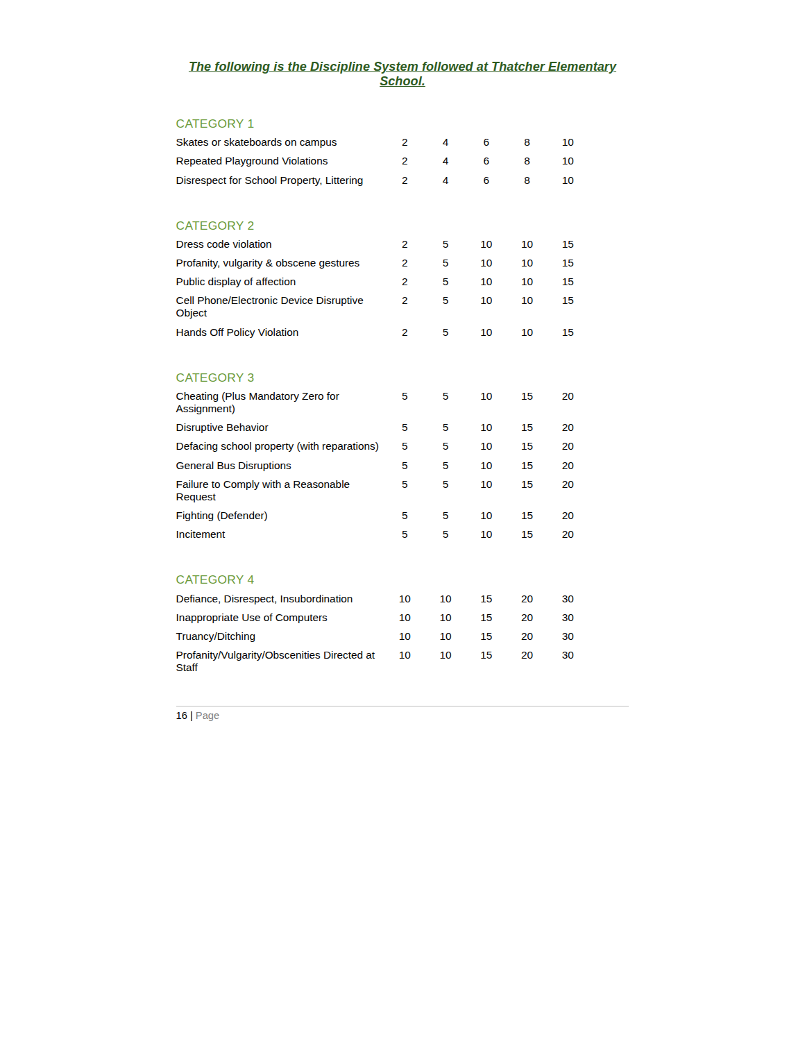The following is the Discipline System followed at Thatcher Elementary School.
CATEGORY 1
| Skates or skateboards on campus | 2 | 4 | 6 | 8 | 10 | |
| Repeated Playground Violations | 2 | 4 | 6 | 8 | 10 | |
| Disrespect for School Property, Littering | 2 | 4 | 6 | 8 | 10 | |
CATEGORY 2
| Dress code violation | 2 | 5 | 10 | 10 | 15 | |
| Profanity, vulgarity & obscene gestures | 2 | 5 | 10 | 10 | 15 | |
| Public display of affection | 2 | 5 | 10 | 10 | 15 | |
| Cell Phone/Electronic Device Disruptive Object | 2 | 5 | 10 | 10 | 15 | |
| Hands Off Policy Violation | 2 | 5 | 10 | 10 | 15 | |
CATEGORY 3
| Cheating (Plus Mandatory Zero for Assignment) | 5 | 5 | 10 | 15 | 20 | |
| Disruptive Behavior | 5 | 5 | 10 | 15 | 20 | |
| Defacing school property (with reparations) | 5 | 5 | 10 | 15 | 20 | |
| General Bus Disruptions | 5 | 5 | 10 | 15 | 20 | |
| Failure to Comply with a Reasonable Request | 5 | 5 | 10 | 15 | 20 | |
| Fighting (Defender) | 5 | 5 | 10 | 15 | 20 | |
| Incitement | 5 | 5 | 10 | 15 | 20 | |
CATEGORY 4
| Defiance, Disrespect, Insubordination | 10 | 10 | 15 | 20 | 30 | |
| Inappropriate Use of Computers | 10 | 10 | 15 | 20 | 30 | |
| Truancy/Ditching | 10 | 10 | 15 | 20 | 30 | |
| Profanity/Vulgarity/Obscenities Directed at Staff | 10 | 10 | 15 | 20 | 30 | |
16 | Page